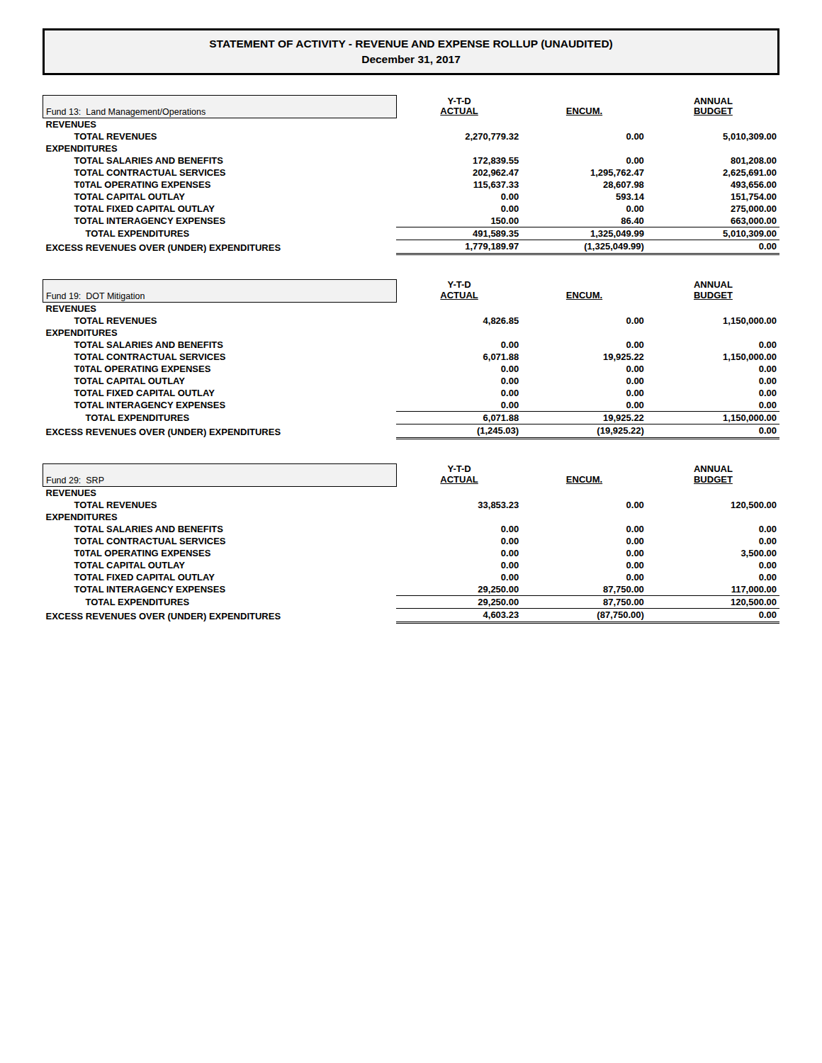STATEMENT OF ACTIVITY - REVENUE AND EXPENSE ROLLUP (UNAUDITED)
December 31, 2017
| Fund 13: Land Management/Operations | Y-T-D ACTUAL | ENCUM. | ANNUAL BUDGET |
| REVENUES | | | |
| TOTAL REVENUES | 2,270,779.32 | 0.00 | 5,010,309.00 |
| EXPENDITURES | | | |
| TOTAL SALARIES AND BENEFITS | 172,839.55 | 0.00 | 801,208.00 |
| TOTAL CONTRACTUAL SERVICES | 202,962.47 | 1,295,762.47 | 2,625,691.00 |
| T0TAL OPERATING EXPENSES | 115,637.33 | 28,607.98 | 493,656.00 |
| TOTAL CAPITAL OUTLAY | 0.00 | 593.14 | 151,754.00 |
| TOTAL FIXED CAPITAL OUTLAY | 0.00 | 0.00 | 275,000.00 |
| TOTAL INTERAGENCY EXPENSES | 150.00 | 86.40 | 663,000.00 |
| TOTAL EXPENDITURES | 491,589.35 | 1,325,049.99 | 5,010,309.00 |
| EXCESS REVENUES OVER (UNDER) EXPENDITURES | 1,779,189.97 | (1,325,049.99) | 0.00 |
| Fund 19: DOT Mitigation | Y-T-D ACTUAL | ENCUM. | ANNUAL BUDGET |
| REVENUES | | | |
| TOTAL REVENUES | 4,826.85 | 0.00 | 1,150,000.00 |
| EXPENDITURES | | | |
| TOTAL SALARIES AND BENEFITS | 0.00 | 0.00 | 0.00 |
| TOTAL CONTRACTUAL SERVICES | 6,071.88 | 19,925.22 | 1,150,000.00 |
| T0TAL OPERATING EXPENSES | 0.00 | 0.00 | 0.00 |
| TOTAL CAPITAL OUTLAY | 0.00 | 0.00 | 0.00 |
| TOTAL FIXED CAPITAL OUTLAY | 0.00 | 0.00 | 0.00 |
| TOTAL INTERAGENCY EXPENSES | 0.00 | 0.00 | 0.00 |
| TOTAL EXPENDITURES | 6,071.88 | 19,925.22 | 1,150,000.00 |
| EXCESS REVENUES OVER (UNDER) EXPENDITURES | (1,245.03) | (19,925.22) | 0.00 |
| Fund 29: SRP | Y-T-D ACTUAL | ENCUM. | ANNUAL BUDGET |
| REVENUES | | | |
| TOTAL REVENUES | 33,853.23 | 0.00 | 120,500.00 |
| EXPENDITURES | | | |
| TOTAL SALARIES AND BENEFITS | 0.00 | 0.00 | 0.00 |
| TOTAL CONTRACTUAL SERVICES | 0.00 | 0.00 | 0.00 |
| T0TAL OPERATING EXPENSES | 0.00 | 0.00 | 3,500.00 |
| TOTAL CAPITAL OUTLAY | 0.00 | 0.00 | 0.00 |
| TOTAL FIXED CAPITAL OUTLAY | 0.00 | 0.00 | 0.00 |
| TOTAL INTERAGENCY EXPENSES | 29,250.00 | 87,750.00 | 117,000.00 |
| TOTAL EXPENDITURES | 29,250.00 | 87,750.00 | 120,500.00 |
| EXCESS REVENUES OVER (UNDER) EXPENDITURES | 4,603.23 | (87,750.00) | 0.00 |